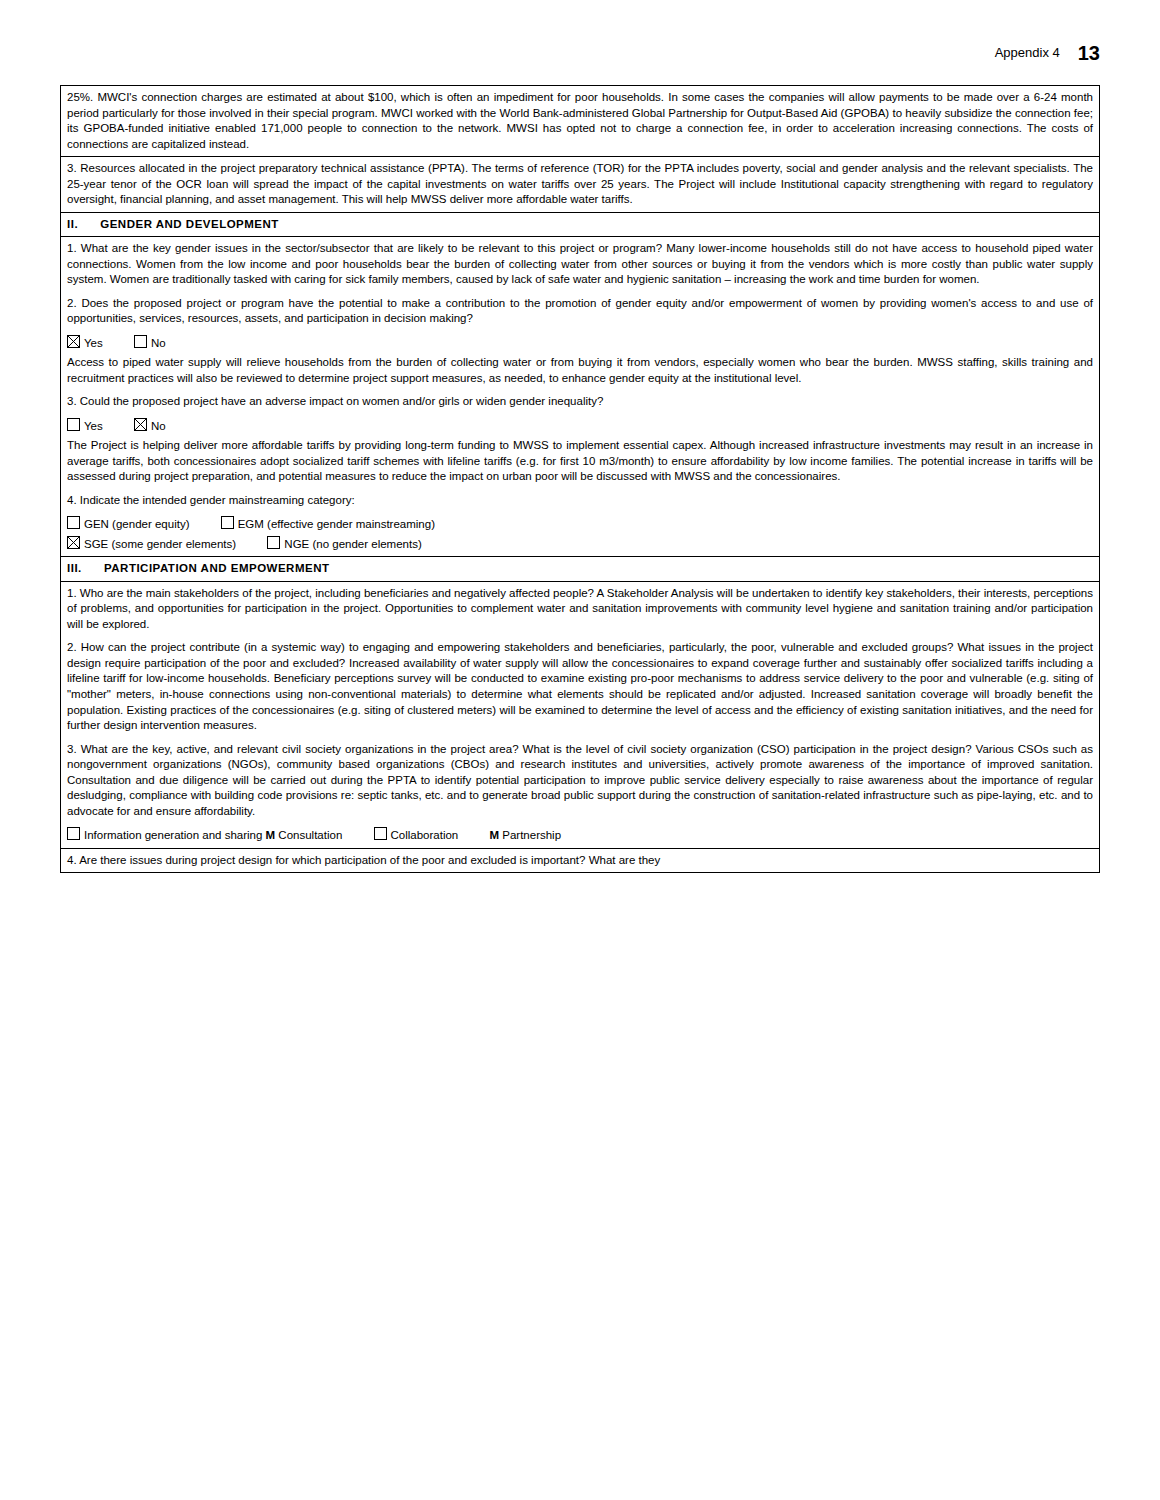Appendix 413
| 25%. MWCI's connection charges are estimated at about $100, which is often an impediment for poor households. In some cases the companies will allow payments to be made over a 6-24 month period particularly for those involved in their special program. MWCI worked with the World Bank-administered Global Partnership for Output-Based Aid (GPOBA) to heavily subsidize the connection fee; its GPOBA-funded initiative enabled 171,000 people to connection to the network. MWSI has opted not to charge a connection fee, in order to acceleration increasing connections. The costs of connections are capitalized instead. |
| 3. Resources allocated in the project preparatory technical assistance (PPTA). The terms of reference (TOR) for the PPTA includes poverty, social and gender analysis and the relevant specialists. The 25-year tenor of the OCR loan will spread the impact of the capital investments on water tariffs over 25 years. The Project will include Institutional capacity strengthening with regard to regulatory oversight, financial planning, and asset management. This will help MWSS deliver more affordable water tariffs. |
| II. GENDER AND DEVELOPMENT |
| 1. What are the key gender issues in the sector/subsector that are likely to be relevant to this project or program? Many lower-income households still do not have access to household piped water connections. Women from the low income and poor households bear the burden of collecting water from other sources or buying it from the vendors which is more costly than public water supply system. Women are traditionally tasked with caring for sick family members, caused by lack of safe water and hygienic sanitation – increasing the work and time burden for women. 2. Does the proposed project or program have the potential to make a contribution to the promotion of gender equity and/or empowerment of women by providing women's access to and use of opportunities, services, resources, assets, and participation in decision making? Yes No Access to piped water supply will relieve households from the burden of collecting water or from buying it from vendors, especially women who bear the burden. MWSS staffing, skills training and recruitment practices will also be reviewed to determine project support measures, as needed, to enhance gender equity at the institutional level. 3. Could the proposed project have an adverse impact on women and/or girls or widen gender inequality? Yes No The Project is helping deliver more affordable tariffs by providing long-term funding to MWSS to implement essential capex. Although increased infrastructure investments may result in an increase in average tariffs, both concessionaires adopt socialized tariff schemes with lifeline tariffs (e.g. for first 10 m3/month) to ensure affordability by low income families. The potential increase in tariffs will be assessed during project preparation, and potential measures to reduce the impact on urban poor will be discussed with MWSS and the concessionaires. 4. Indicate the intended gender mainstreaming category: GEN (gender equity) EGM (effective gender mainstreaming) SGE (some gender elements) NGE (no gender elements) |
| III. PARTICIPATION AND EMPOWERMENT |
| 1. Who are the main stakeholders of the project, including beneficiaries and negatively affected people? A Stakeholder Analysis will be undertaken to identify key stakeholders, their interests, perceptions of problems, and opportunities for participation in the project. Opportunities to complement water and sanitation improvements with community level hygiene and sanitation training and/or participation will be explored. 2. How can the project contribute (in a systemic way) to engaging and empowering stakeholders and beneficiaries, particularly, the poor, vulnerable and excluded groups? What issues in the project design require participation of the poor and excluded? Increased availability of water supply will allow the concessionaires to expand coverage further and sustainably offer socialized tariffs including a lifeline tariff for low-income households. Beneficiary perceptions survey will be conducted to examine existing pro-poor mechanisms to address service delivery to the poor and vulnerable (e.g. siting of "mother" meters, in-house connections using non-conventional materials) to determine what elements should be replicated and/or adjusted. Increased sanitation coverage will broadly benefit the population. Existing practices of the concessionaires (e.g. siting of clustered meters) will be examined to determine the level of access and the efficiency of existing sanitation initiatives, and the need for further design intervention measures. 3. What are the key, active, and relevant civil society organizations in the project area? What is the level of civil society organization (CSO) participation in the project design? Various CSOs such as nongovernment organizations (NGOs), community based organizations (CBOs) and research institutes and universities, actively promote awareness of the importance of improved sanitation. Consultation and due diligence will be carried out during the PPTA to identify potential participation to improve public service delivery especially to raise awareness about the importance of regular desludging, compliance with building code provisions re: septic tanks, etc. and to generate broad public support during the construction of sanitation-related infrastructure such as pipe-laying, etc. and to advocate for and ensure affordability. Information generation and sharing M Consultation Collaboration M Partnership |
| 4. Are there issues during project design for which participation of the poor and excluded is important? What are they |